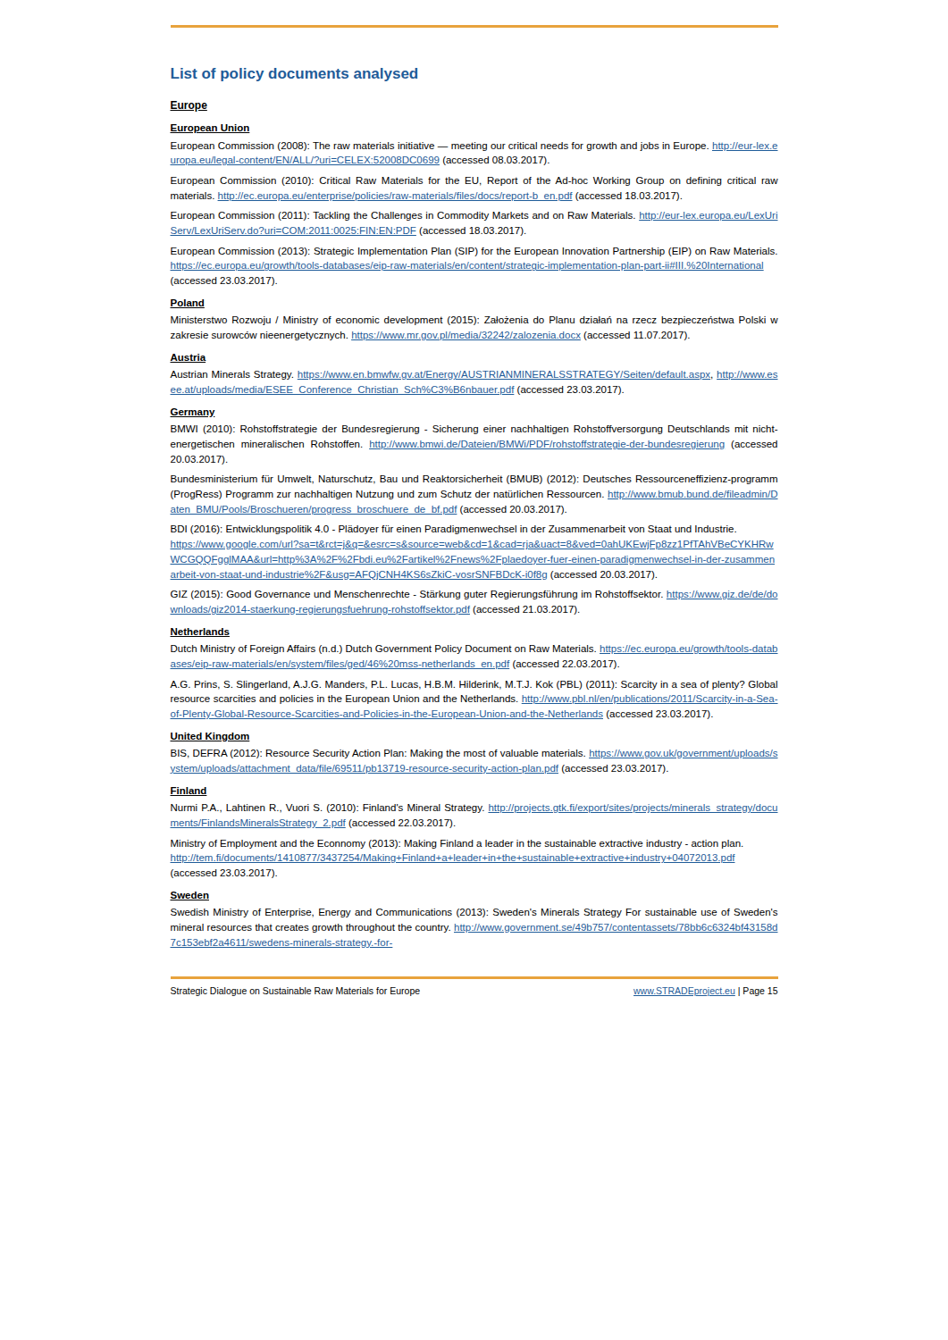List of policy documents analysed
Europe
European Union
European Commission (2008): The raw materials initiative — meeting our critical needs for growth and jobs in Europe. http://eur-lex.europa.eu/legal-content/EN/ALL/?uri=CELEX:52008DC0699 (accessed 08.03.2017).
European Commission (2010): Critical Raw Materials for the EU, Report of the Ad-hoc Working Group on defining critical raw materials. http://ec.europa.eu/enterprise/policies/raw-materials/files/docs/report-b_en.pdf (accessed 18.03.2017).
European Commission (2011): Tackling the Challenges in Commodity Markets and on Raw Materials. http://eur-lex.europa.eu/LexUriServ/LexUriServ.do?uri=COM:2011:0025:FIN:EN:PDF (accessed 18.03.2017).
European Commission (2013): Strategic Implementation Plan (SIP) for the European Innovation Partnership (EIP) on Raw Materials. https://ec.europa.eu/growth/tools-databases/eip-raw-materials/en/content/strategic-implementation-plan-part-ii#III.%20International (accessed 23.03.2017).
Poland
Ministerstwo Rozwoju / Ministry of economic development (2015): Założenia do Planu działań na rzecz bezpieczeństwa Polski w zakresie surowców nieenergetycznych. https://www.mr.gov.pl/media/32242/zalozenia.docx (accessed 11.07.2017).
Austria
Austrian Minerals Strategy. https://www.en.bmwfw.gv.at/Energy/AUSTRIANMINERALSSTRATEGY/Seiten/default.aspx, http://www.esee.at/uploads/media/ESEE_Conference_Christian_Sch%C3%B6nbauer.pdf (accessed 23.03.2017).
Germany
BMWI (2010): Rohstoffstrategie der Bundesregierung - Sicherung einer nachhaltigen Rohstoffversorgung Deutschlands mit nicht-energetischen mineralischen Rohstoffen. http://www.bmwi.de/Dateien/BMWi/PDF/rohstoffstrategie-der-bundesregierung (accessed 20.03.2017).
Bundesministerium für Umwelt, Naturschutz, Bau und Reaktorsicherheit (BMUB) (2012): Deutsches Ressourceneffizienz-programm (ProgRess) Programm zur nachhaltigen Nutzung und zum Schutz der natürlichen Ressourcen. http://www.bmub.bund.de/fileadmin/Daten_BMU/Pools/Broschueren/progress_broschuere_de_bf.pdf (accessed 20.03.2017).
BDI (2016): Entwicklungspolitik 4.0 - Plädoyer für einen Paradigmenwechsel in der Zusammenarbeit von Staat und Industrie.
https://www.google.com/url?sa=t&rct=j&q=&esrc=s&source=web&cd=1&cad=rja&uact=8&ved=0ahUKEwjFp8zz1PfTAhVBeCYKHRwWCGQQFgglMAA&url=http%3A%2F%2Fbdi.eu%2Fartikel%2Fnews%2Fplaedoyer-fuer-einen-paradigmenwechsel-in-der-zusammenarbeit-von-staat-und-industrie%2F&usg=AFQjCNH4KS6sZkiC-vosrSNFBDcK-i0f8g (accessed 20.03.2017).
GIZ (2015): Good Governance und Menschenrechte - Stärkung guter Regierungsführung im Rohstoffsektor. https://www.giz.de/de/downloads/giz2014-staerkung-regierungsfuehrung-rohstoffsektor.pdf (accessed 21.03.2017).
Netherlands
Dutch Ministry of Foreign Affairs (n.d.) Dutch Government Policy Document on Raw Materials. https://ec.europa.eu/growth/tools-databases/eip-raw-materials/en/system/files/ged/46%20mss-netherlands_en.pdf (accessed 22.03.2017).
A.G. Prins, S. Slingerland, A.J.G. Manders, P.L. Lucas, H.B.M. Hilderink, M.T.J. Kok (PBL) (2011): Scarcity in a sea of plenty? Global resource scarcities and policies in the European Union and the Netherlands. http://www.pbl.nl/en/publications/2011/Scarcity-in-a-Sea-of-Plenty-Global-Resource-Scarcities-and-Policies-in-the-European-Union-and-the-Netherlands (accessed 23.03.2017).
United Kingdom
BIS, DEFRA (2012): Resource Security Action Plan: Making the most of valuable materials. https://www.gov.uk/government/uploads/system/uploads/attachment_data/file/69511/pb13719-resource-security-action-plan.pdf (accessed 23.03.2017).
Finland
Nurmi P.A., Lahtinen R., Vuori S. (2010): Finland's Mineral Strategy. http://projects.gtk.fi/export/sites/projects/minerals_strategy/documents/FinlandsMineralsStrategy_2.pdf (accessed 22.03.2017).
Ministry of Employment and the Econnomy (2013): Making Finland a leader in the sustainable extractive industry - action plan.
http://tem.fi/documents/1410877/3437254/Making+Finland+a+leader+in+the+sustainable+extractive+industry+04072013.pdf (accessed 23.03.2017).
Sweden
Swedish Ministry of Enterprise, Energy and Communications (2013): Sweden's Minerals Strategy For sustainable use of Sweden's mineral resources that creates growth throughout the country. http://www.government.se/49b757/contentassets/78bb6c6324bf43158d7c153ebf2a4611/swedens-minerals-strategy.-for-
Strategic Dialogue on Sustainable Raw Materials for Europe www.STRADEproject.eu | Page 15